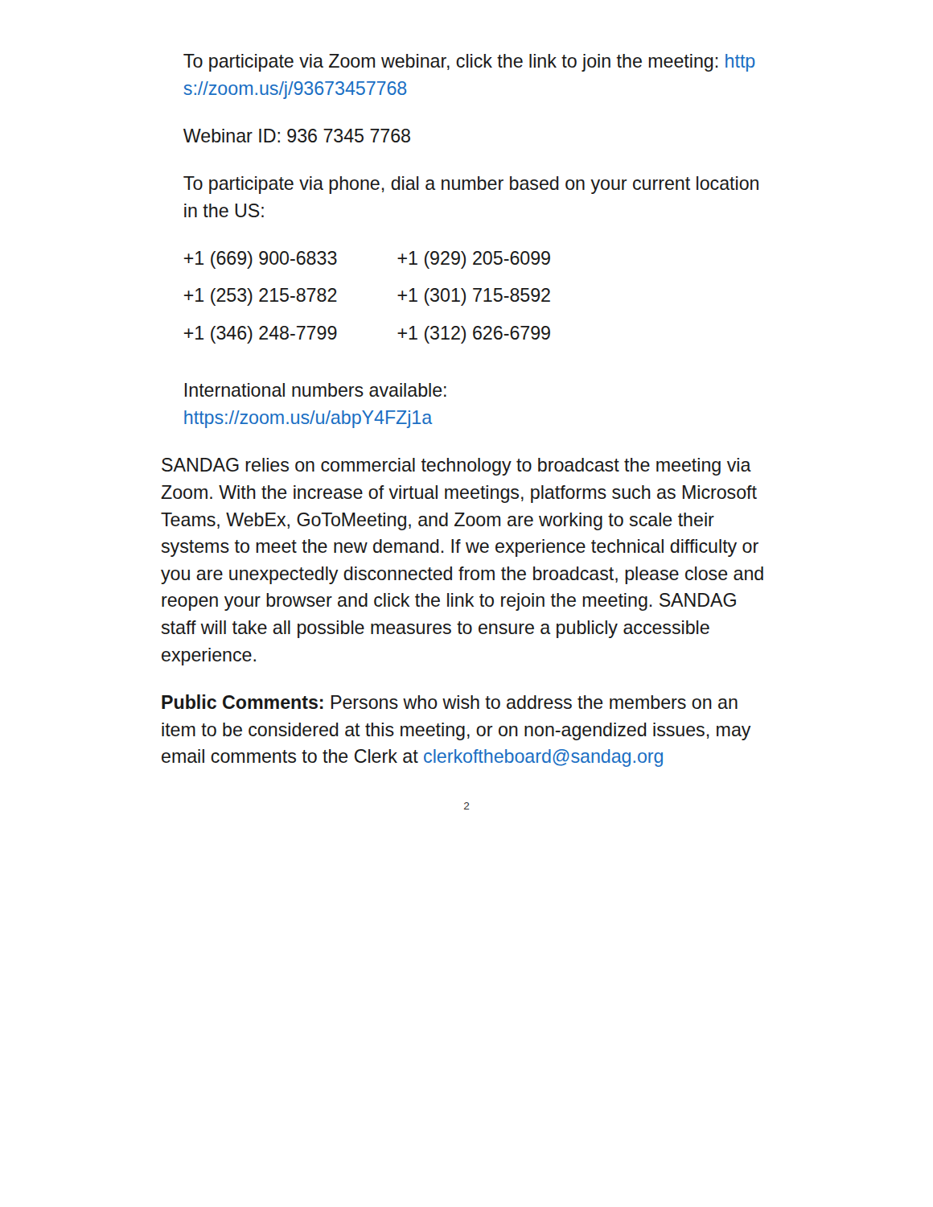To participate via Zoom webinar, click the link to join the meeting: https://zoom.us/j/93673457768
Webinar ID: 936 7345 7768
To participate via phone, dial a number based on your current location in the US:
| +1 (669) 900-6833 | +1 (929) 205-6099 |
| +1 (253) 215-8782 | +1 (301) 715-8592 |
| +1 (346) 248-7799 | +1 (312) 626-6799 |
International numbers available:
https://zoom.us/u/abpY4FZj1a
SANDAG relies on commercial technology to broadcast the meeting via Zoom. With the increase of virtual meetings, platforms such as Microsoft Teams, WebEx, GoToMeeting, and Zoom are working to scale their systems to meet the new demand. If we experience technical difficulty or you are unexpectedly disconnected from the broadcast, please close and reopen your browser and click the link to rejoin the meeting. SANDAG staff will take all possible measures to ensure a publicly accessible experience.
Public Comments: Persons who wish to address the members on an item to be considered at this meeting, or on non-agendized issues, may email comments to the Clerk at clerkoftheboard@sandag.org
2